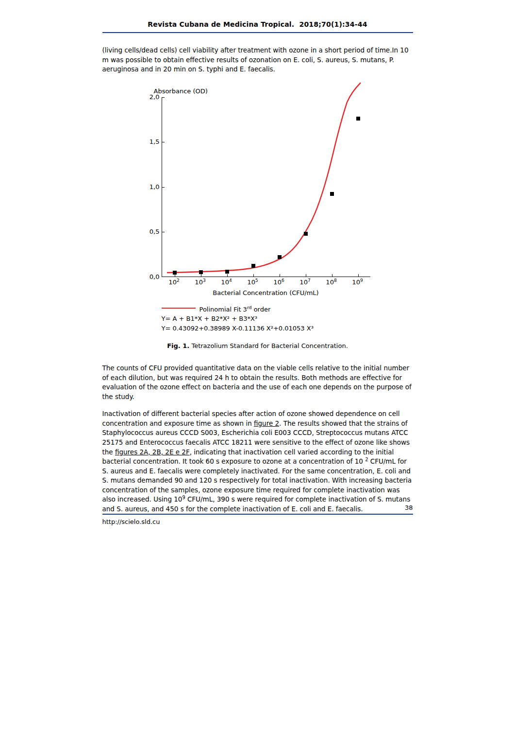Revista Cubana de Medicina Tropical. 2018;70(1):34-44
(living cells/dead cells) cell viability after treatment with ozone in a short period of time.In 10 m was possible to obtain effective results of ozonation on E. coli, S. aureus, S. mutans, P. aeruginosa and in 20 min on S. typhi and E. faecalis.
Absorbance (OD)
2,0 1,5 1,0 0,5 0,0
102 103 104 105 106 107 108 109
Bacterial Concentration (CFU/mL)
Polinomial Fit 3rd order
Y= A + B1*X + B2*X² + B3*X³
Y= 0.43092+0.38989 X-0.11136 X²+0.01053 X³
Fig. 1. Tetrazolium Standard for Bacterial Concentration.
The counts of CFU provided quantitative data on the viable cells relative to the initial number of each dilution, but was required 24 h to obtain the results. Both methods are effective for evaluation of the ozone effect on bacteria and the use of each one depends on the purpose of the study.
Inactivation of different bacterial species after action of ozone showed dependence on cell concentration and exposure time as shown in figure 2. The results showed that the strains of Staphylococcus aureus CCCD S003, Escherichia coli E003 CCCD, Streptococcus mutans ATCC 25175 and Enterococcus faecalis ATCC 18211 were sensitive to the effect of ozone like shows the figures 2A, 2B, 2E e 2F, indicating that inactivation cell varied according to the initial bacterial concentration. It took 60 s exposure to ozone at a concentration of 10 2 CFU/mL for S. aureus and E. faecalis were completely inactivated. For the same concentration, E. coli and S. mutans demanded 90 and 120 s respectively for total inactivation. With increasing bacteria concentration of the samples, ozone exposure time required for complete inactivation was also increased. Using 109 CFU/mL, 390 s were required for complete inactivation of S. mutans and S. aureus, and 450 s for the complete inactivation of E. coli and E. faecalis.
38
http://scielo.sld.cu